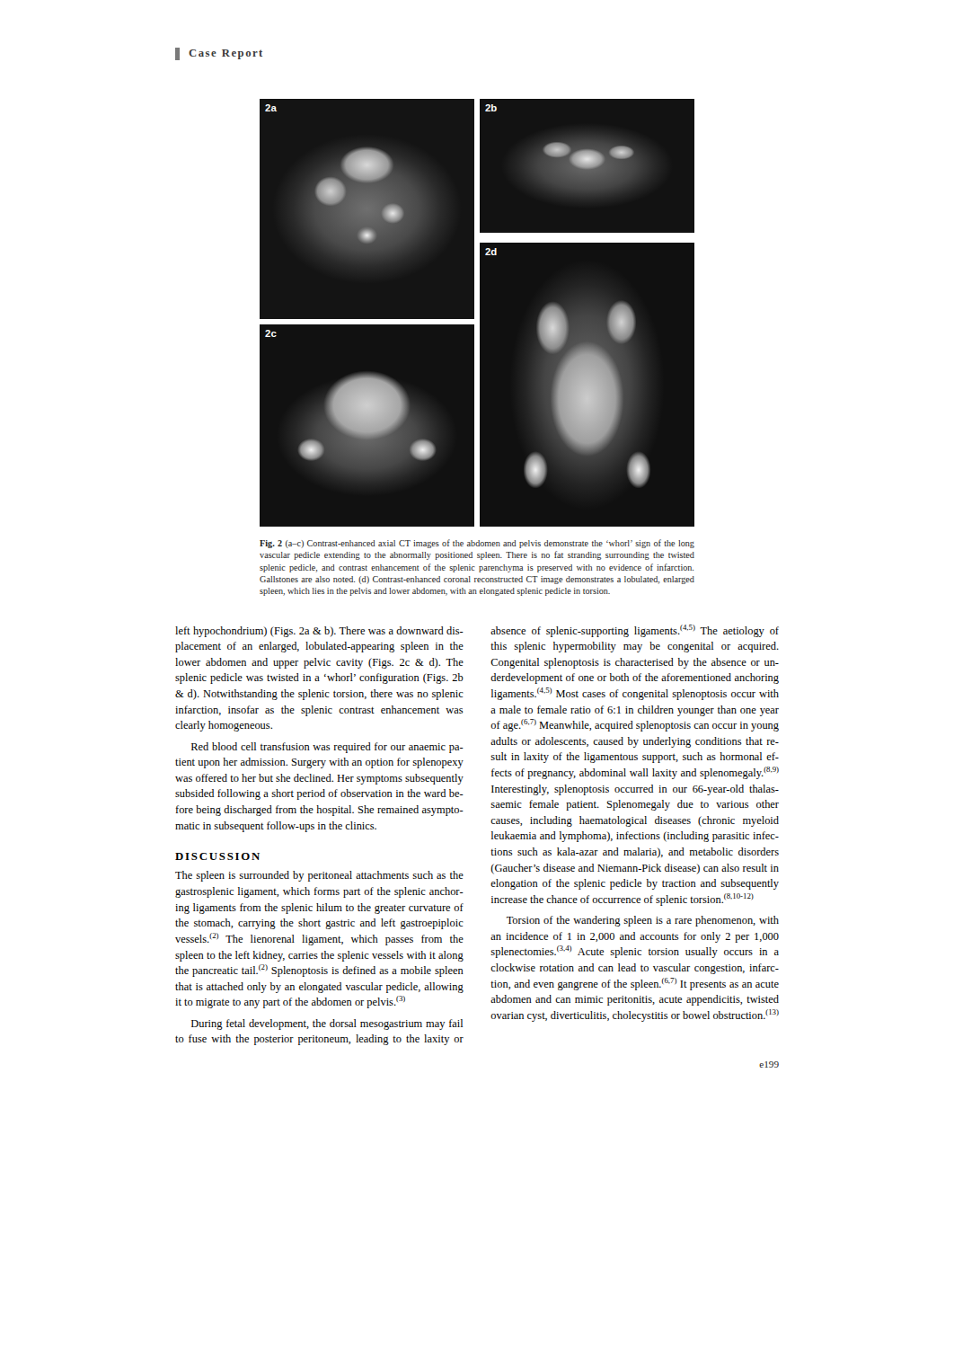Case Report
2a
2b
2c
2d
Fig. 2 (a–c) Contrast-enhanced axial CT images of the abdomen and pelvis demonstrate the ‘whorl’ sign of the long vascular pedicle extending to the abnormally positioned spleen. There is no fat stranding surrounding the twisted splenic pedicle, and contrast enhancement of the splenic parenchyma is preserved with no evidence of infarction. Gallstones are also noted. (d) Contrast-enhanced coronal reconstructed CT image demonstrates a lobulated, enlarged spleen, which lies in the pelvis and lower abdomen, with an elongated splenic pedicle in torsion.
left hypochondrium) (Figs. 2a & b). There was a downward displacement of an enlarged, lobulated-appearing spleen in the lower abdomen and upper pelvic cavity (Figs. 2c & d). The splenic pedicle was twisted in a ‘whorl’ configuration (Figs. 2b & d). Notwithstanding the splenic torsion, there was no splenic infarction, insofar as the splenic contrast enhancement was clearly homogeneous.
Red blood cell transfusion was required for our anaemic patient upon her admission. Surgery with an option for splenopexy was offered to her but she declined. Her symptoms subsequently subsided following a short period of observation in the ward before being discharged from the hospital. She remained asymptomatic in subsequent follow-ups in the clinics.
DISCUSSION
The spleen is surrounded by peritoneal attachments such as the gastrosplenic ligament, which forms part of the splenic anchoring ligaments from the splenic hilum to the greater curvature of the stomach, carrying the short gastric and left gastroepiploic vessels.(2) The lienorenal ligament, which passes from the spleen to the left kidney, carries the splenic vessels with it along the pancreatic tail.(2) Splenoptosis is defined as a mobile spleen that is attached only by an elongated vascular pedicle, allowing it to migrate to any part of the abdomen or pelvis.(3)
During fetal development, the dorsal mesogastrium may fail to fuse with the posterior peritoneum, leading to the laxity or absence of splenic-supporting ligaments.(4,5) The aetiology of this splenic hypermobility may be congenital or acquired. Congenital splenoptosis is characterised by the absence or underdevelopment of one or both of the aforementioned anchoring ligaments.(4,5) Most cases of congenital splenoptosis occur with a male to female ratio of 6:1 in children younger than one year of age.(6,7) Meanwhile, acquired splenoptosis can occur in young adults or adolescents, caused by underlying conditions that result in laxity of the ligamentous support, such as hormonal effects of pregnancy, abdominal wall laxity and splenomegaly.(8,9) Interestingly, splenoptosis occurred in our 66-year-old thalassaemic female patient. Splenomegaly due to various other causes, including haematological diseases (chronic myeloid leukaemia and lymphoma), infections (including parasitic infections such as kala-azar and malaria), and metabolic disorders (Gaucher’s disease and Niemann-Pick disease) can also result in elongation of the splenic pedicle by traction and subsequently increase the chance of occurrence of splenic torsion.(8,10-12)
Torsion of the wandering spleen is a rare phenomenon, with an incidence of 1 in 2,000 and accounts for only 2 per 1,000 splenectomies.(3,4) Acute splenic torsion usually occurs in a clockwise rotation and can lead to vascular congestion, infarction, and even gangrene of the spleen.(6,7) It presents as an acute abdomen and can mimic peritonitis, acute appendicitis, twisted ovarian cyst, diverticulitis, cholecystitis or bowel obstruction.(13)
e199